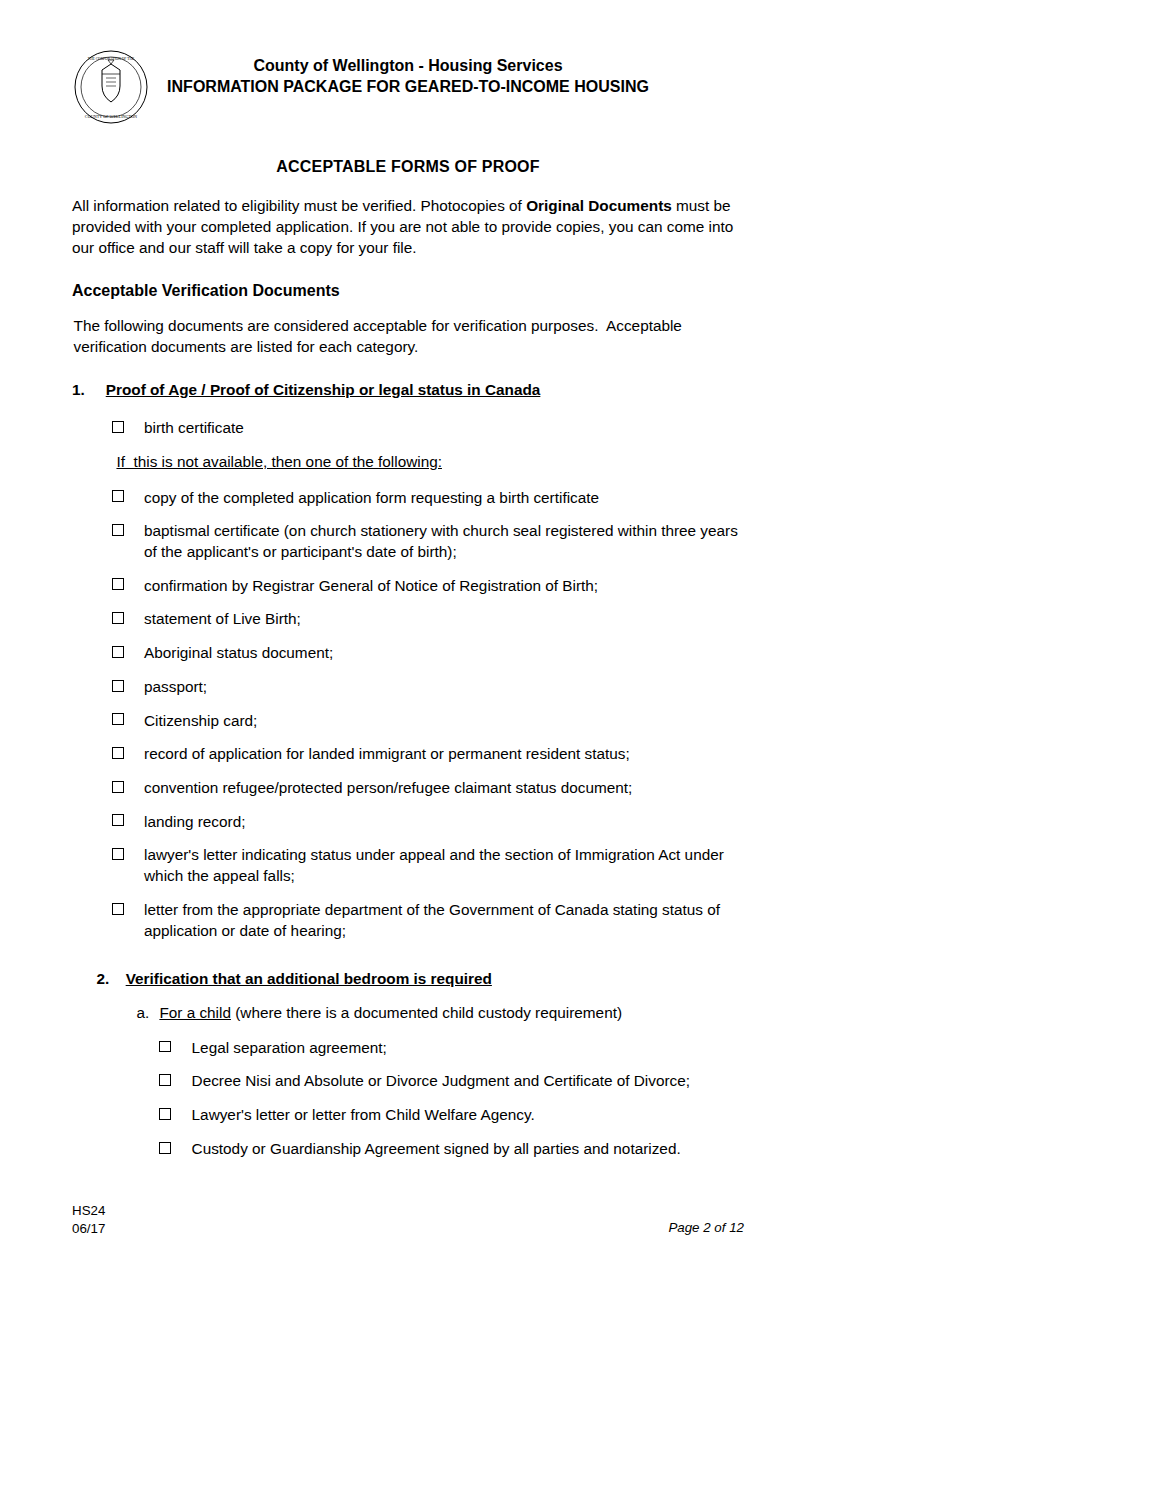COUNTY OF WELLINGTON THE CORPORATION OF THE
County of Wellington - Housing Services
INFORMATION PACKAGE FOR GEARED-TO-INCOME HOUSING
ACCEPTABLE FORMS OF PROOF
All information related to eligibility must be verified. Photocopies of Original Documents must be provided with your completed application. If you are not able to provide copies, you can come into our office and our staff will take a copy for your file.
Acceptable Verification Documents
The following documents are considered acceptable for verification purposes. Acceptable verification documents are listed for each category.
1. Proof of Age / Proof of Citizenship or legal status in Canada
birth certificate
If this is not available, then one of the following:
copy of the completed application form requesting a birth certificate
baptismal certificate (on church stationery with church seal registered within three years of the applicant's or participant's date of birth);
confirmation by Registrar General of Notice of Registration of Birth;
statement of Live Birth;
Aboriginal status document;
passport;
Citizenship card;
record of application for landed immigrant or permanent resident status;
convention refugee/protected person/refugee claimant status document;
landing record;
lawyer's letter indicating status under appeal and the section of Immigration Act under which the appeal falls;
letter from the appropriate department of the Government of Canada stating status of application or date of hearing;
2. Verification that an additional bedroom is required
a. For a child (where there is a documented child custody requirement)
Legal separation agreement;
Decree Nisi and Absolute or Divorce Judgment and Certificate of Divorce;
Lawyer's letter or letter from Child Welfare Agency.
Custody or Guardianship Agreement signed by all parties and notarized.
HS24
06/17
Page 2 of 12